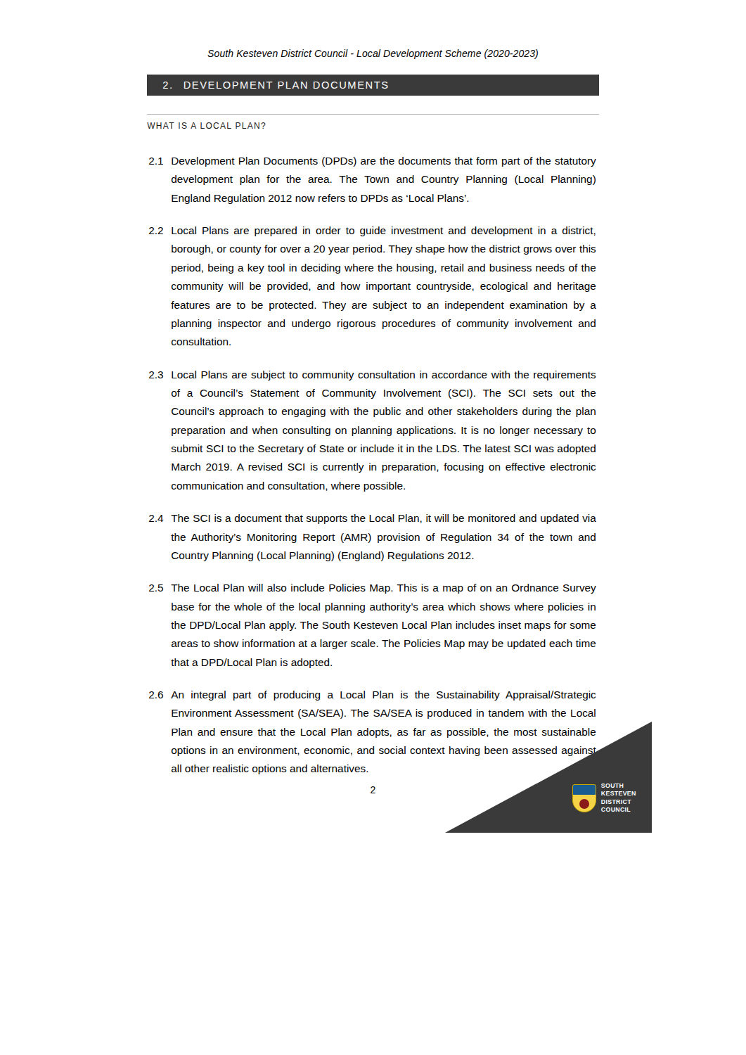South Kesteven District Council - Local Development Scheme (2020-2023)
2. DEVELOPMENT PLAN DOCUMENTS
WHAT IS A LOCAL PLAN?
2.1
Development Plan Documents (DPDs) are the documents that form part of the statutory development plan for the area. The Town and Country Planning (Local Planning) England Regulation 2012 now refers to DPDs as ‘Local Plans’.
2.2
Local Plans are prepared in order to guide investment and development in a district, borough, or county for over a 20 year period. They shape how the district grows over this period, being a key tool in deciding where the housing, retail and business needs of the community will be provided, and how important countryside, ecological and heritage features are to be protected. They are subject to an independent examination by a planning inspector and undergo rigorous procedures of community involvement and consultation.
2.3
Local Plans are subject to community consultation in accordance with the requirements of a Council’s Statement of Community Involvement (SCI). The SCI sets out the Council’s approach to engaging with the public and other stakeholders during the plan preparation and when consulting on planning applications. It is no longer necessary to submit SCI to the Secretary of State or include it in the LDS. The latest SCI was adopted March 2019. A revised SCI is currently in preparation, focusing on effective electronic communication and consultation, where possible.
2.4
The SCI is a document that supports the Local Plan, it will be monitored and updated via the Authority’s Monitoring Report (AMR) provision of Regulation 34 of the town and Country Planning (Local Planning) (England) Regulations 2012.
2.5
The Local Plan will also include Policies Map. This is a map of on an Ordnance Survey base for the whole of the local planning authority’s area which shows where policies in the DPD/Local Plan apply. The South Kesteven Local Plan includes inset maps for some areas to show information at a larger scale. The Policies Map may be updated each time that a DPD/Local Plan is adopted.
2.6
An integral part of producing a Local Plan is the Sustainability Appraisal/Strategic Environment Assessment (SA/SEA). The SA/SEA is produced in tandem with the Local Plan and ensure that the Local Plan adopts, as far as possible, the most sustainable options in an environment, economic, and social context having been assessed against all other realistic options and alternatives.
2
SOUTH
KESTEVEN
DISTRICT
COUNCIL